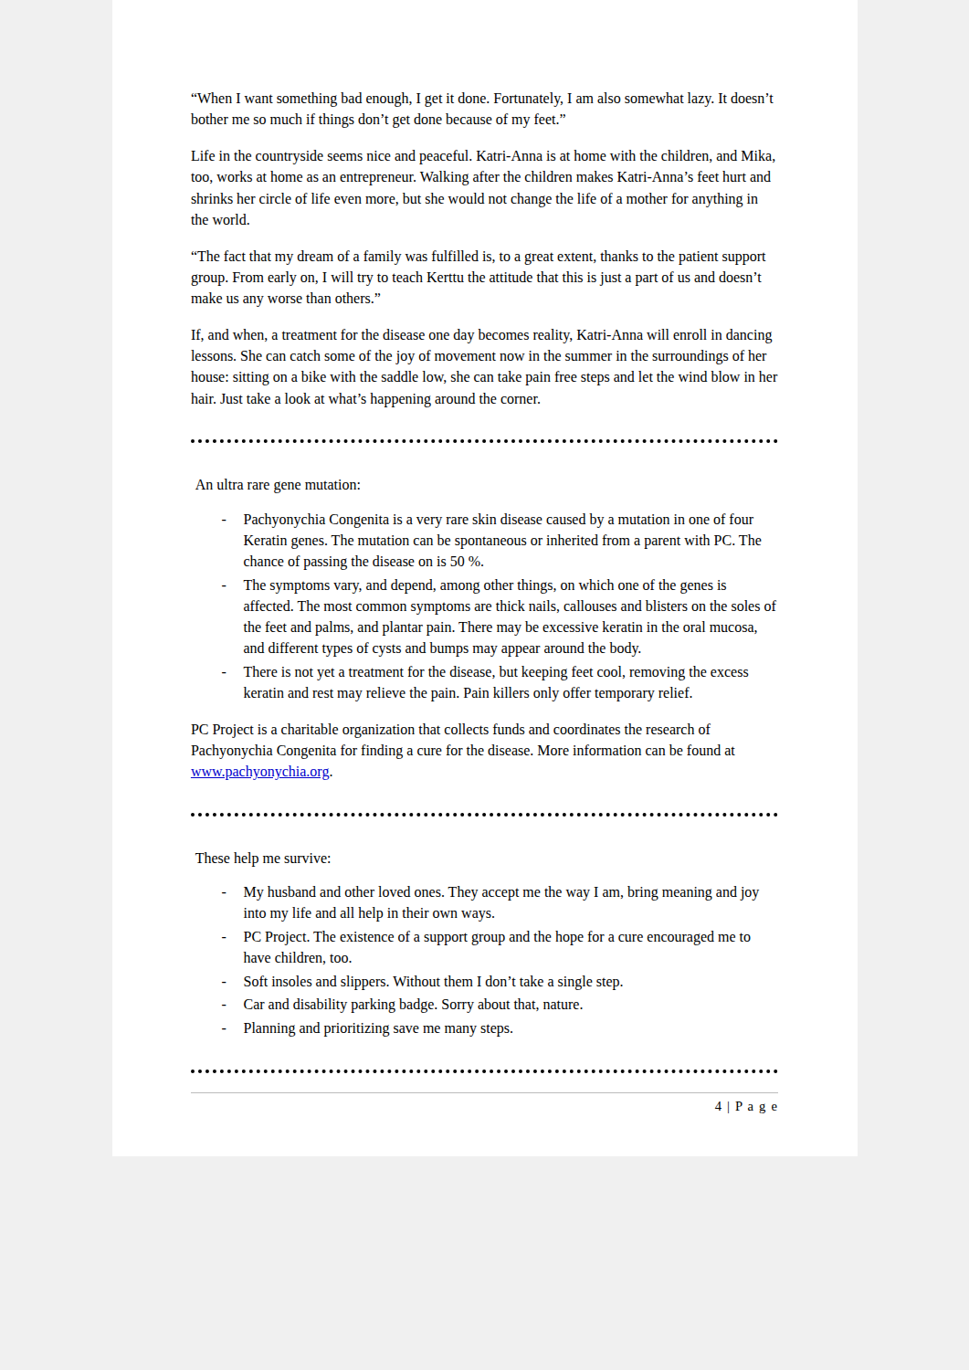“When I want something bad enough, I get it done. Fortunately, I am also somewhat lazy. It doesn’t bother me so much if things don’t get done because of my feet.”
Life in the countryside seems nice and peaceful. Katri-Anna is at home with the children, and Mika, too, works at home as an entrepreneur. Walking after the children makes Katri-Anna’s feet hurt and shrinks her circle of life even more, but she would not change the life of a mother for anything in the world.
“The fact that my dream of a family was fulfilled is, to a great extent, thanks to the patient support group. From early on, I will try to teach Kerttu the attitude that this is just a part of us and doesn’t make us any worse than others.”
If, and when, a treatment for the disease one day becomes reality, Katri-Anna will enroll in dancing lessons. She can catch some of the joy of movement now in the summer in the surroundings of her house: sitting on a bike with the saddle low, she can take pain free steps and let the wind blow in her hair. Just take a look at what’s happening around the corner.
An ultra rare gene mutation:
Pachyonychia Congenita is a very rare skin disease caused by a mutation in one of four Keratin genes. The mutation can be spontaneous or inherited from a parent with PC. The chance of passing the disease on is 50 %.
The symptoms vary, and depend, among other things, on which one of the genes is affected. The most common symptoms are thick nails, callouses and blisters on the soles of the feet and palms, and plantar pain. There may be excessive keratin in the oral mucosa, and different types of cysts and bumps may appear around the body.
There is not yet a treatment for the disease, but keeping feet cool, removing the excess keratin and rest may relieve the pain. Pain killers only offer temporary relief.
PC Project is a charitable organization that collects funds and coordinates the research of Pachyonychia Congenita for finding a cure for the disease. More information can be found at www.pachyonychia.org.
These help me survive:
My husband and other loved ones. They accept me the way I am, bring meaning and joy into my life and all help in their own ways.
PC Project. The existence of a support group and the hope for a cure encouraged me to have children, too.
Soft insoles and slippers. Without them I don’t take a single step.
Car and disability parking badge. Sorry about that, nature.
Planning and prioritizing save me many steps.
4 | P a g e